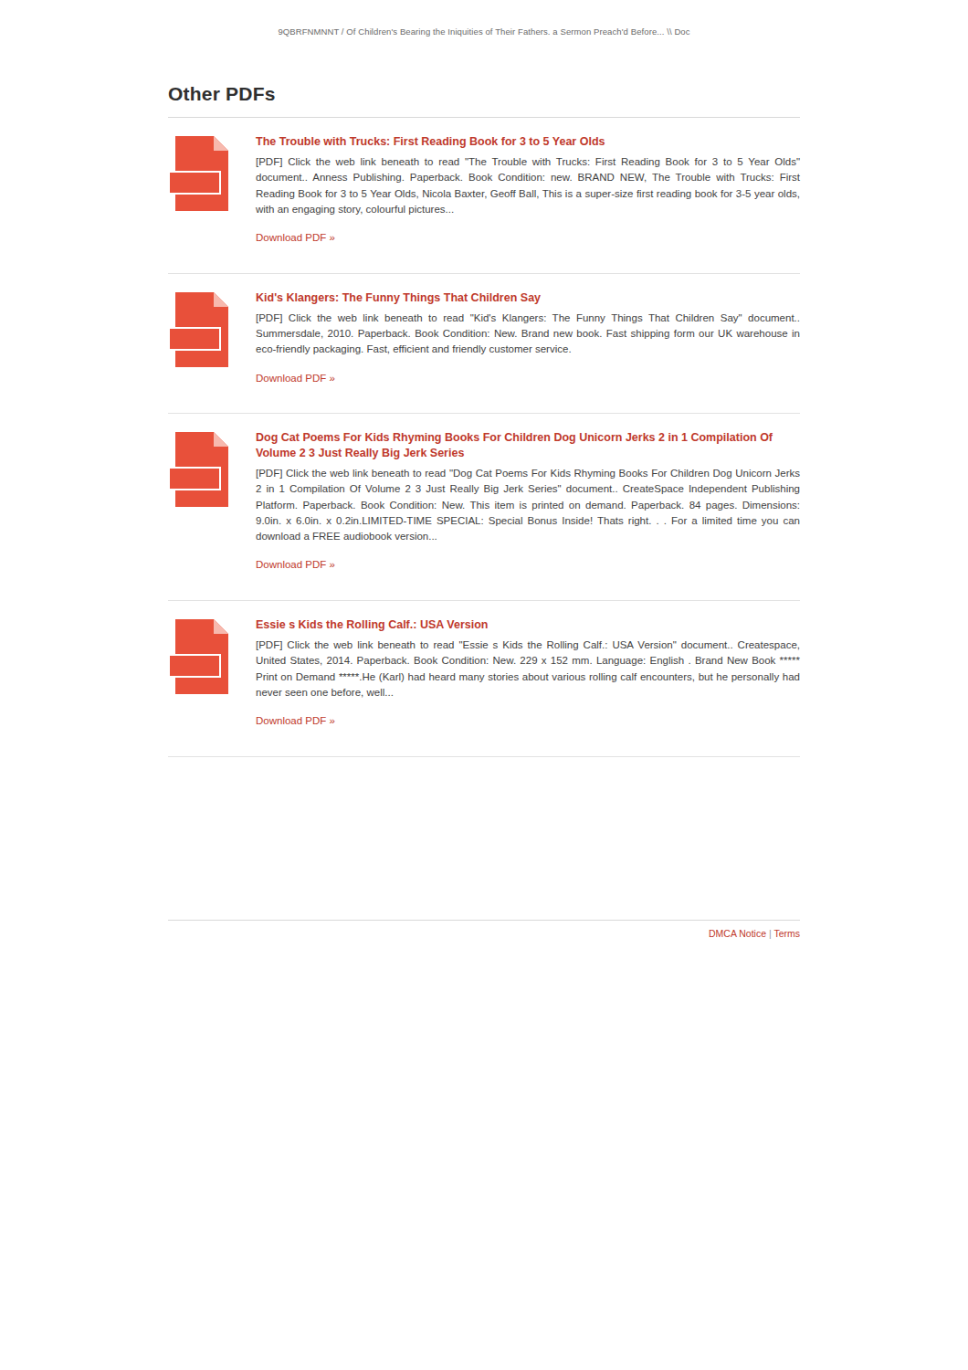9QBRFNMNNT / Of Children's Bearing the Iniquities of Their Fathers. a Sermon Preach'd Before... \\ Doc
Other PDFs
The Trouble with Trucks: First Reading Book for 3 to 5 Year Olds
[PDF] Click the web link beneath to read "The Trouble with Trucks: First Reading Book for 3 to 5 Year Olds" document.. Anness Publishing. Paperback. Book Condition: new. BRAND NEW, The Trouble with Trucks: First Reading Book for 3 to 5 Year Olds, Nicola Baxter, Geoff Ball, This is a super-size first reading book for 3-5 year olds, with an engaging story, colourful pictures...
Download PDF »
Kid's Klangers: The Funny Things That Children Say
[PDF] Click the web link beneath to read "Kid's Klangers: The Funny Things That Children Say" document.. Summersdale, 2010. Paperback. Book Condition: New. Brand new book. Fast shipping form our UK warehouse in eco-friendly packaging. Fast, efficient and friendly customer service.
Download PDF »
Dog Cat Poems For Kids Rhyming Books For Children Dog Unicorn Jerks 2 in 1 Compilation Of Volume 2 3 Just Really Big Jerk Series
[PDF] Click the web link beneath to read "Dog Cat Poems For Kids Rhyming Books For Children Dog Unicorn Jerks 2 in 1 Compilation Of Volume 2 3 Just Really Big Jerk Series" document.. CreateSpace Independent Publishing Platform. Paperback. Book Condition: New. This item is printed on demand. Paperback. 84 pages. Dimensions: 9.0in. x 6.0in. x 0.2in.LIMITED-TIME SPECIAL: Special Bonus Inside! Thats right. . . For a limited time you can download a FREE audiobook version...
Download PDF »
Essie s Kids the Rolling Calf.: USA Version
[PDF] Click the web link beneath to read "Essie s Kids the Rolling Calf.: USA Version" document.. Createspace, United States, 2014. Paperback. Book Condition: New. 229 x 152 mm. Language: English . Brand New Book ***** Print on Demand *****.He (Karl) had heard many stories about various rolling calf encounters, but he personally had never seen one before, well...
Download PDF »
DMCA Notice | Terms